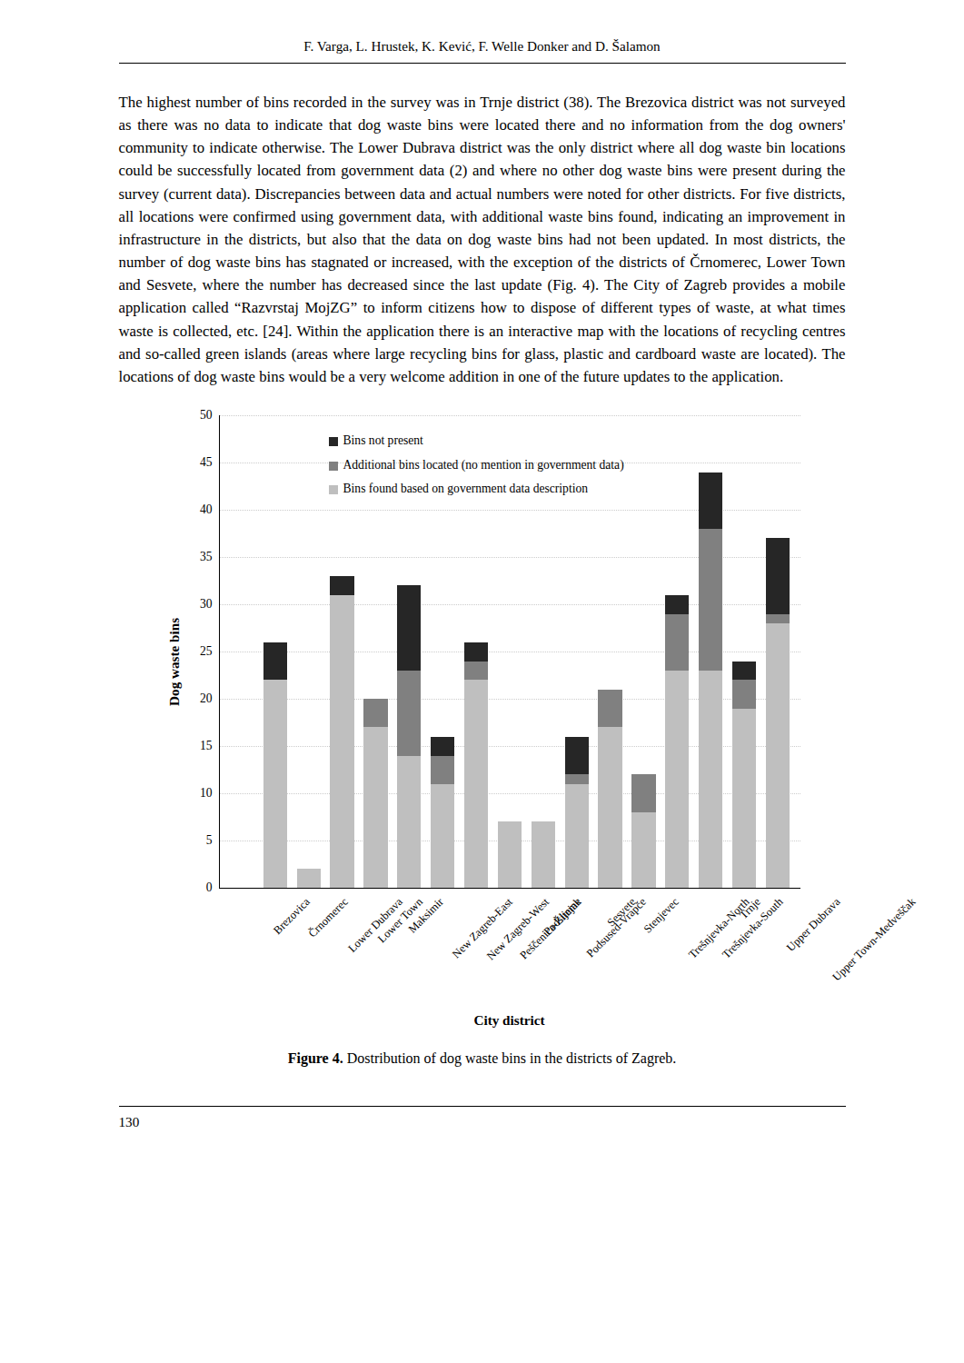F. Varga, L. Hrustek, K. Kević, F. Welle Donker and D. Šalamon
The highest number of bins recorded in the survey was in Trnje district (38). The Brezovica district was not surveyed as there was no data to indicate that dog waste bins were located there and no information from the dog owners' community to indicate otherwise. The Lower Dubrava district was the only district where all dog waste bin locations could be successfully located from government data (2) and where no other dog waste bins were present during the survey (current data). Discrepancies between data and actual numbers were noted for other districts. For five districts, all locations were confirmed using government data, with additional waste bins found, indicating an improvement in infrastructure in the districts, but also that the data on dog waste bins had not been updated. In most districts, the number of dog waste bins has stagnated or increased, with the exception of the districts of Črnomerec, Lower Town and Sesvete, where the number has decreased since the last update (Fig. 4). The City of Zagreb provides a mobile application called “Razvrstaj MojZG” to inform citizens how to dispose of different types of waste, at what times waste is collected, etc. [24]. Within the application there is an interactive map with the locations of recycling centres and so-called green islands (areas where large recycling bins for glass, plastic and cardboard waste are located). The locations of dog waste bins would be a very welcome addition in one of the future updates to the application.
Dog waste bins
50 45 40 35 30 25 20 15 10 5 0
Bins not present
Additional bins located (no mention in government data)
Bins found based on government data description
Brezovica Črnomerec Lower Dubrava Lower Town Maksimir New Zagreb-East New Zagreb-West Peščenica-Žitnjak Podsljeme Podsused-Vrapče Sesvete Stenjevec Trešnjevka-North Trešnjevka-South Trnje Upper Dubrava Upper Town-Medveščak
City district
Figure 4. Dostribution of dog waste bins in the districts of Zagreb.
130